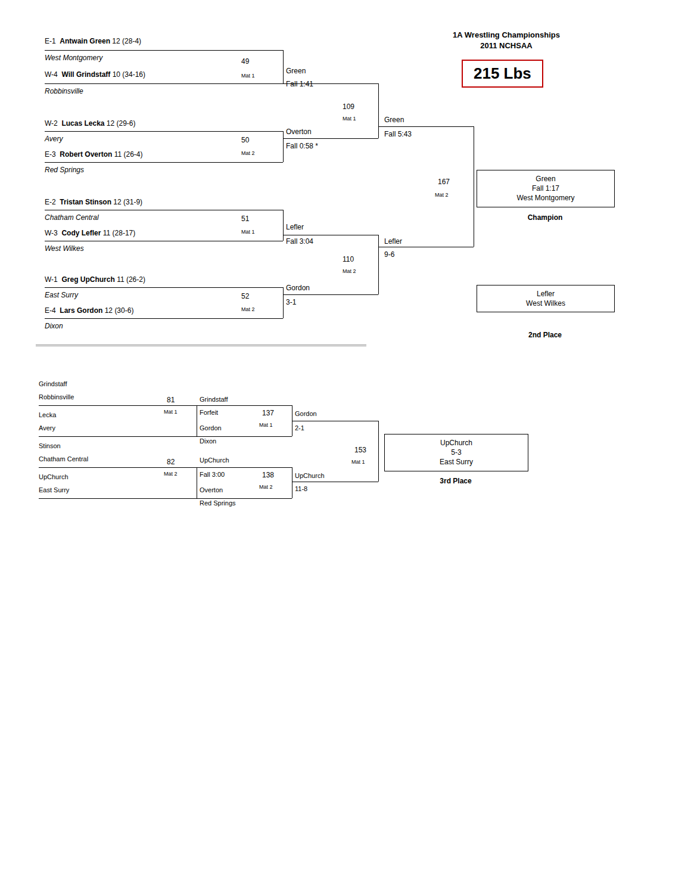1A Wrestling Championships
2011 NCHSAA
215 Lbs
E-1 Antwain Green 12 (28-4)
West Montgomery
W-4 Will Grindstaff 10 (34-16)
Robbinsville
49
Mat 1
Green
Fall 1:41
W-2 Lucas Lecka 12 (29-6)
Avery
E-3 Robert Overton 11 (26-4)
Red Springs
50
Mat 2
Overton
Fall 0:58 *
109
Mat 1
Green
Fall 5:43
E-2 Tristan Stinson 12 (31-9)
Chatham Central
W-3 Cody Lefler 11 (28-17)
West Wilkes
51
Mat 1
Lefler
Fall 3:04
W-1 Greg UpChurch 11 (26-2)
East Surry
E-4 Lars Gordon 12 (30-6)
Dixon
52
Mat 2
Gordon
3-1
110
Mat 2
Lefler
9-6
167
Mat 2
Green
Fall 1:17
West Montgomery
Champion
Lefler
West Wilkes
2nd Place
Grindstaff
Robbinsville
Lecka
Avery
81
Mat 1
Grindstaff
Forfeit
Stinson
Chatham Central
UpChurch
East Surry
82
Mat 2
UpChurch
Fall 3:00
Gordon
Dixon
137
Mat 1
Gordon
2-1
Overton
Red Springs
138
Mat 2
UpChurch
11-8
153
Mat 1
UpChurch
5-3
East Surry
3rd Place